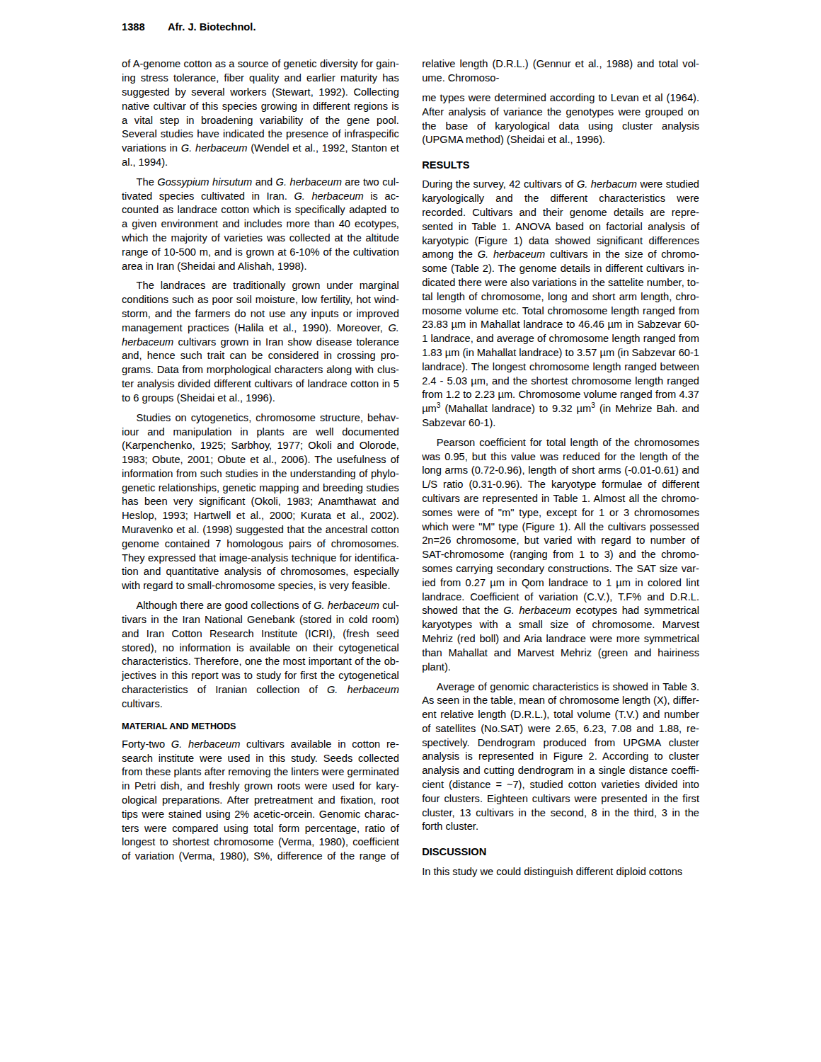1388 Afr. J. Biotechnol.
of A-genome cotton as a source of genetic diversity for gaining stress tolerance, fiber quality and earlier maturity has suggested by several workers (Stewart, 1992). Collecting native cultivar of this species growing in different regions is a vital step in broadening variability of the gene pool. Several studies have indicated the presence of infraspecific variations in G. herbaceum (Wendel et al., 1992, Stanton et al., 1994).
The Gossypium hirsutum and G. herbaceum are two cultivated species cultivated in Iran. G. herbaceum is accounted as landrace cotton which is specifically adapted to a given environment and includes more than 40 ecotypes, which the majority of varieties was collected at the altitude range of 10-500 m, and is grown at 6-10% of the cultivation area in Iran (Sheidai and Alishah, 1998).
The landraces are traditionally grown under marginal conditions such as poor soil moisture, low fertility, hot windstorm, and the farmers do not use any inputs or improved management practices (Halila et al., 1990). Moreover, G. herbaceum cultivars grown in Iran show disease tolerance and, hence such trait can be considered in crossing programs. Data from morphological characters along with cluster analysis divided different cultivars of landrace cotton in 5 to 6 groups (Sheidai et al., 1996).
Studies on cytogenetics, chromosome structure, behaviour and manipulation in plants are well documented (Karpenchenko, 1925; Sarbhoy, 1977; Okoli and Olorode, 1983; Obute, 2001; Obute et al., 2006). The usefulness of information from such studies in the understanding of phylogenetic relationships, genetic mapping and breeding studies has been very significant (Okoli, 1983; Anamthawat and Heslop, 1993; Hartwell et al., 2000; Kurata et al., 2002). Muravenko et al. (1998) suggested that the ancestral cotton genome contained 7 homologous pairs of chromosomes. They expressed that image-analysis technique for identification and quantitative analysis of chromosomes, especially with regard to small-chromosome species, is very feasible.
Although there are good collections of G. herbaceum cultivars in the Iran National Genebank (stored in cold room) and Iran Cotton Research Institute (ICRI), (fresh seed stored), no information is available on their cytogenetical characteristics. Therefore, one the most important of the objectives in this report was to study for first the cytogenetical characteristics of Iranian collection of G. herbaceum cultivars.
Material and Methods
Forty-two G. herbaceum cultivars available in cotton research institute were used in this study. Seeds collected from these plants after removing the linters were germinated in Petri dish, and freshly grown roots were used for karyological preparations. After pretreatment and fixation, root tips were stained using 2% acetic-orcein. Genomic characters were compared using total form percentage, ratio of longest to shortest chromosome (Verma, 1980), coefficient of variation (Verma, 1980), S%, difference of the range of relative length (D.R.L.) (Gennur et al., 1988) and total volume. Chromoso-
me types were determined according to Levan et al (1964). After analysis of variance the genotypes were grouped on the base of karyological data using cluster analysis (UPGMA method) (Sheidai et al., 1996).
Results
During the survey, 42 cultivars of G. herbacum were studied karyologically and the different characteristics were recorded. Cultivars and their genome details are represented in Table 1. ANOVA based on factorial analysis of karyotypic (Figure 1) data showed significant differences among the G. herbaceum cultivars in the size of chromosome (Table 2). The genome details in different cultivars indicated there were also variations in the sattelite number, total length of chromosome, long and short arm length, chromosome volume etc. Total chromosome length ranged from 23.83 µm in Mahallat landrace to 46.46 µm in Sabzevar 60-1 landrace, and average of chromosome length ranged from 1.83 µm (in Mahallat landrace) to 3.57 µm (in Sabzevar 60-1 landrace). The longest chromosome length ranged between 2.4 - 5.03 µm, and the shortest chromosome length ranged from 1.2 to 2.23 µm. Chromosome volume ranged from 4.37 µm3 (Mahallat landrace) to 9.32 µm3 (in Mehrize Bah. and Sabzevar 60-1).
Pearson coefficient for total length of the chromosomes was 0.95, but this value was reduced for the length of the long arms (0.72-0.96), length of short arms (-0.01-0.61) and L/S ratio (0.31-0.96). The karyotype formulae of different cultivars are represented in Table 1. Almost all the chromosomes were of "m" type, except for 1 or 3 chromosomes which were "M" type (Figure 1). All the cultivars possessed 2n=26 chromosome, but varied with regard to number of SAT-chromosome (ranging from 1 to 3) and the chromosomes carrying secondary constructions. The SAT size varied from 0.27 µm in Qom landrace to 1 µm in colored lint landrace. Coefficient of variation (C.V.), T.F% and D.R.L. showed that the G. herbaceum ecotypes had symmetrical karyotypes with a small size of chromosome. Marvest Mehriz (red boll) and Aria landrace were more symmetrical than Mahallat and Marvest Mehriz (green and hairiness plant).
Average of genomic characteristics is showed in Table 3. As seen in the table, mean of chromosome length (X), different relative length (D.R.L.), total volume (T.V.) and number of satellites (No.SAT) were 2.65, 6.23, 7.08 and 1.88, respectively. Dendrogram produced from UPGMA cluster analysis is represented in Figure 2. According to cluster analysis and cutting dendrogram in a single distance coefficient (distance = ~7), studied cotton varieties divided into four clusters. Eighteen cultivars were presented in the first cluster, 13 cultivars in the second, 8 in the third, 3 in the forth cluster.
Discussion
In this study we could distinguish different diploid cottons